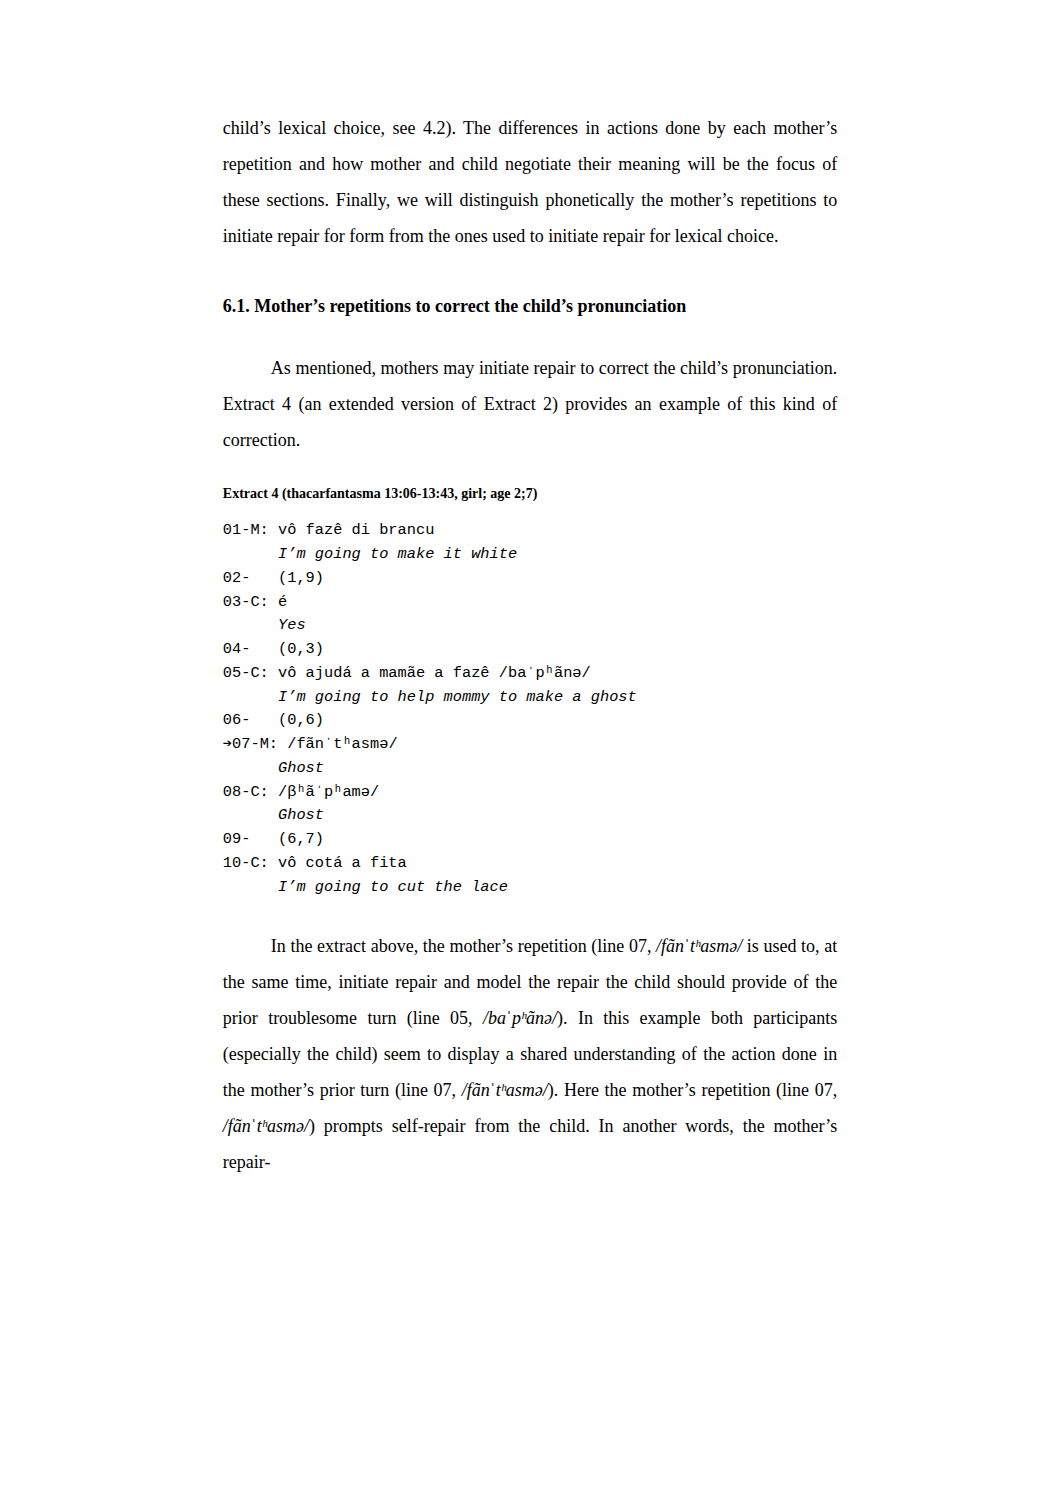child’s lexical choice, see 4.2). The differences in actions done by each mother’s repetition and how mother and child negotiate their meaning will be the focus of these sections. Finally, we will distinguish phonetically the mother’s repetitions to initiate repair for form from the ones used to initiate repair for lexical choice.
6.1. Mother’s repetitions to correct the child’s pronunciation
As mentioned, mothers may initiate repair to correct the child’s pronunciation. Extract 4 (an extended version of Extract 2) provides an example of this kind of correction.
Extract 4 (thacarfantasma 13:06-13:43, girl; age 2;7)
01-M: vô fazê di brancu I’m going to make it white 02- (1,9) 03-C: é Yes 04- (0,3) 05-C: vô ajudá a mamãe a fazê /baˈpʰãnə/ I’m going to help mommy to make a ghost 06- (0,6) ➔07-M: /fãnˈtʰasmə/ Ghost 08-C: /βʰãˈpʰamə/ Ghost 09- (6,7) 10-C: vô cotá a fita I’m going to cut the lace
In the extract above, the mother’s repetition (line 07, /fãnˈtʰasmə/ is used to, at the same time, initiate repair and model the repair the child should provide of the prior troublesome turn (line 05, /baˈpʰãnə/). In this example both participants (especially the child) seem to display a shared understanding of the action done in the mother’s prior turn (line 07, /fãnˈtʰasmə/). Here the mother’s repetition (line 07, /fãnˈtʰasmə/) prompts self-repair from the child. In another words, the mother’s repair-